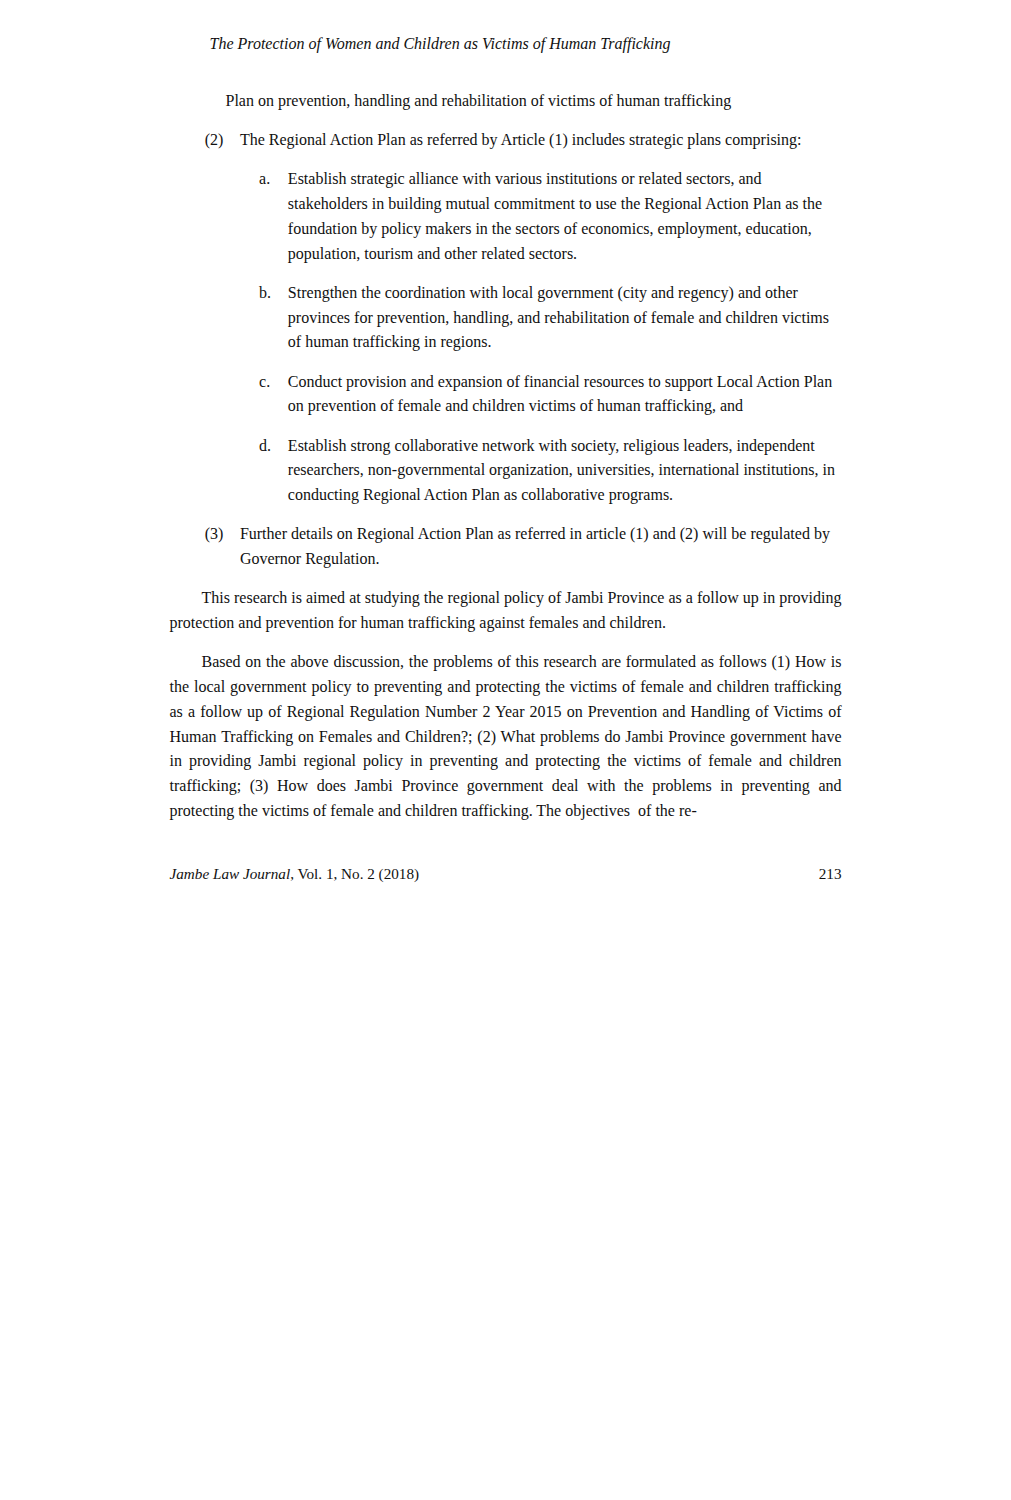The Protection of Women and Children as Victims of Human Trafficking
Plan on prevention, handling and rehabilitation of victims of human trafficking
(2) The Regional Action Plan as referred by Article (1) includes strategic plans comprising:
a. Establish strategic alliance with various institutions or related sectors, and stakeholders in building mutual commitment to use the Regional Action Plan as the foundation by policy makers in the sectors of economics, employment, education, population, tourism and other related sectors.
b. Strengthen the coordination with local government (city and regency) and other provinces for prevention, handling, and rehabilitation of female and children victims of human trafficking in regions.
c. Conduct provision and expansion of financial resources to support Local Action Plan on prevention of female and children victims of human trafficking, and
d. Establish strong collaborative network with society, religious leaders, independent researchers, non-governmental organization, universities, international institutions, in conducting Regional Action Plan as collaborative programs.
(3) Further details on Regional Action Plan as referred in article (1) and (2) will be regulated by Governor Regulation.
This research is aimed at studying the regional policy of Jambi Province as a follow up in providing protection and prevention for human trafficking against females and children.
Based on the above discussion, the problems of this research are formulated as follows (1) How is the local government policy to preventing and protecting the victims of female and children trafficking as a follow up of Regional Regulation Number 2 Year 2015 on Prevention and Handling of Victims of Human Trafficking on Females and Children?; (2) What problems do Jambi Province government have in providing Jambi regional policy in preventing and protecting the victims of female and children trafficking; (3) How does Jambi Province government deal with the problems in preventing and protecting the victims of female and children trafficking. The objectives of the re-
Jambe Law Journal, Vol. 1, No. 2 (2018) 213